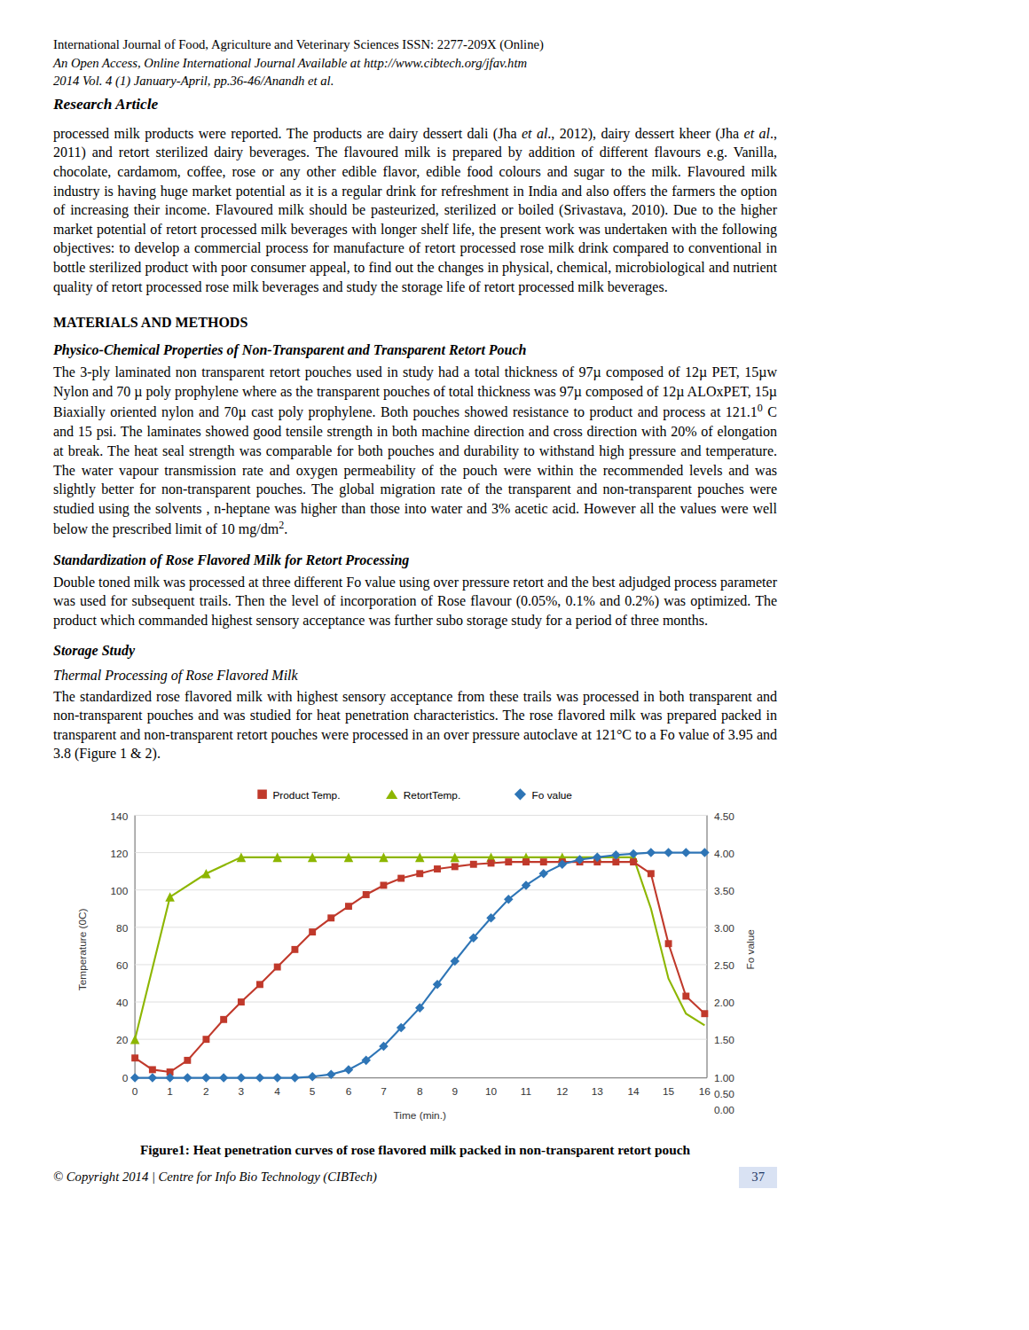International Journal of Food, Agriculture and Veterinary Sciences ISSN: 2277-209X (Online)
An Open Access, Online International Journal Available at http://www.cibtech.org/jfav.htm
2014 Vol. 4 (1) January-April, pp.36-46/Anandh et al.
Research Article
processed milk products were reported. The products are dairy dessert dali (Jha et al., 2012), dairy dessert kheer (Jha et al., 2011) and retort sterilized dairy beverages. The flavoured milk is prepared by addition of different flavours e.g. Vanilla, chocolate, cardamom, coffee, rose or any other edible flavor, edible food colours and sugar to the milk. Flavoured milk industry is having huge market potential as it is a regular drink for refreshment in India and also offers the farmers the option of increasing their income. Flavoured milk should be pasteurized, sterilized or boiled (Srivastava, 2010). Due to the higher market potential of retort processed milk beverages with longer shelf life, the present work was undertaken with the following objectives: to develop a commercial process for manufacture of retort processed rose milk drink compared to conventional in bottle sterilized product with poor consumer appeal, to find out the changes in physical, chemical, microbiological and nutrient quality of retort processed rose milk beverages and study the storage life of retort processed milk beverages.
Materials and Methods
Physico-Chemical Properties of Non-Transparent and Transparent Retort Pouch
The 3-ply laminated non transparent retort pouches used in study had a total thickness of 97µ composed of 12µ PET, 15µw Nylon and 70 µ poly prophylene where as the transparent pouches of total thickness was 97µ composed of 12µ ALOxPET, 15µ Biaxially oriented nylon and 70µ cast poly prophylene. Both pouches showed resistance to product and process at 121.10 C and 15 psi. The laminates showed good tensile strength in both machine direction and cross direction with 20% of elongation at break. The heat seal strength was comparable for both pouches and durability to withstand high pressure and temperature. The water vapour transmission rate and oxygen permeability of the pouch were within the recommended levels and was slightly better for non-transparent pouches. The global migration rate of the transparent and non-transparent pouches were studied using the solvents , n-heptane was higher than those into water and 3% acetic acid. However all the values were well below the prescribed limit of 10 mg/dm2.
Standardization of Rose Flavored Milk for Retort Processing
Double toned milk was processed at three different Fo value using over pressure retort and the best adjudged process parameter was used for subsequent trails. Then the level of incorporation of Rose flavour (0.05%, 0.1% and 0.2%) was optimized. The product which commanded highest sensory acceptance was further subo storage study for a period of three months.
Storage Study
Thermal Processing of Rose Flavored Milk
The standardized rose flavored milk with highest sensory acceptance from these trails was processed in both transparent and non-transparent pouches and was studied for heat penetration characteristics. The rose flavored milk was prepared packed in transparent and non-transparent retort pouches were processed in an over pressure autoclave at 121°C to a Fo value of 3.95 and 3.8 (Figure 1 & 2).
Product Temp. RetortTemp. Fo value 140 120 100 80 60 40 20 0 4.50 4.00 3.50 3.00 2.50 2.00 1.50 1.00 0.50 0.00 0 1 2 3 4 5 6 7 8 9 10 11 12 13 14 15 16 Time (min.) Temperature (0C) Fo value
Figure1: Heat penetration curves of rose flavored milk packed in non-transparent retort pouch
© Copyright 2014 | Centre for Info Bio Technology (CIBTech) 37